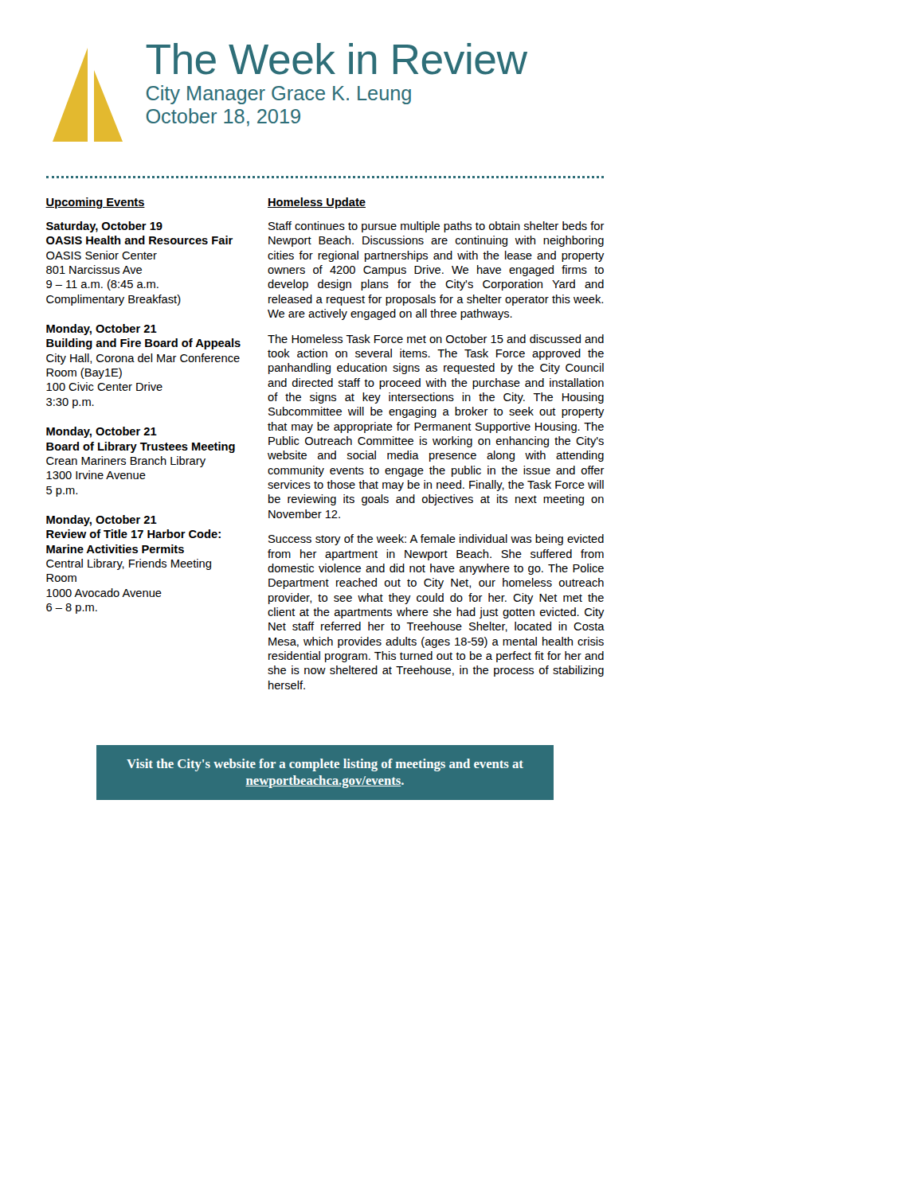The Week in Review
City Manager Grace K. Leung
October 18, 2019
Upcoming Events
Saturday, October 19
OASIS Health and Resources Fair
OASIS Senior Center
801 Narcissus Ave
9 – 11 a.m. (8:45 a.m. Complimentary Breakfast)
Monday, October 21
Building and Fire Board of Appeals
City Hall, Corona del Mar Conference Room (Bay1E)
100 Civic Center Drive
3:30 p.m.
Monday, October 21
Board of Library Trustees Meeting
Crean Mariners Branch Library
1300 Irvine Avenue
5 p.m.
Monday, October 21
Review of Title 17 Harbor Code: Marine Activities Permits
Central Library, Friends Meeting Room
1000 Avocado Avenue
6 – 8 p.m.
Homeless Update
Staff continues to pursue multiple paths to obtain shelter beds for Newport Beach. Discussions are continuing with neighboring cities for regional partnerships and with the lease and property owners of 4200 Campus Drive. We have engaged firms to develop design plans for the City's Corporation Yard and released a request for proposals for a shelter operator this week. We are actively engaged on all three pathways.
The Homeless Task Force met on October 15 and discussed and took action on several items. The Task Force approved the panhandling education signs as requested by the City Council and directed staff to proceed with the purchase and installation of the signs at key intersections in the City. The Housing Subcommittee will be engaging a broker to seek out property that may be appropriate for Permanent Supportive Housing. The Public Outreach Committee is working on enhancing the City's website and social media presence along with attending community events to engage the public in the issue and offer services to those that may be in need. Finally, the Task Force will be reviewing its goals and objectives at its next meeting on November 12.
Success story of the week: A female individual was being evicted from her apartment in Newport Beach. She suffered from domestic violence and did not have anywhere to go. The Police Department reached out to City Net, our homeless outreach provider, to see what they could do for her. City Net met the client at the apartments where she had just gotten evicted. City Net staff referred her to Treehouse Shelter, located in Costa Mesa, which provides adults (ages 18-59) a mental health crisis residential program. This turned out to be a perfect fit for her and she is now sheltered at Treehouse, in the process of stabilizing herself.
Visit the City's website for a complete listing of meetings and events at newportbeachca.gov/events.